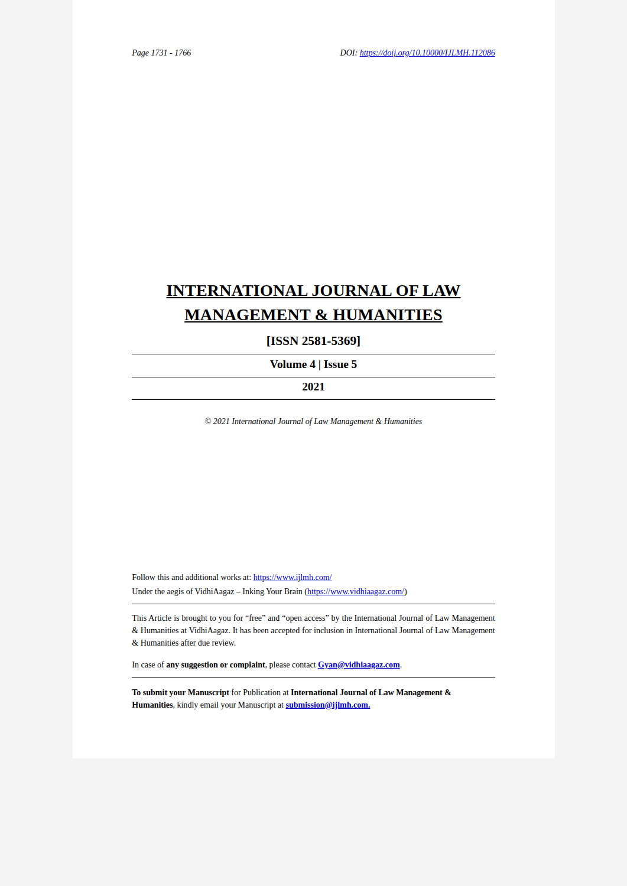Page 1731 - 1766
DOI: https://doij.org/10.10000/IJLMH.112086
INTERNATIONAL JOURNAL OF LAW
MANAGEMENT & HUMANITIES
[ISSN 2581-5369]
Volume 4 | Issue 5
2021
© 2021 International Journal of Law Management & Humanities
Follow this and additional works at: https://www.ijlmh.com/
Under the aegis of VidhiAagaz – Inking Your Brain (https://www.vidhiaagaz.com/)
This Article is brought to you for “free” and “open access” by the International Journal of Law Management & Humanities at VidhiAagaz. It has been accepted for inclusion in International Journal of Law Management & Humanities after due review.
In case of any suggestion or complaint, please contact Gyan@vidhiaagaz.com.
To submit your Manuscript for Publication at International Journal of Law Management & Humanities, kindly email your Manuscript at submission@ijlmh.com.